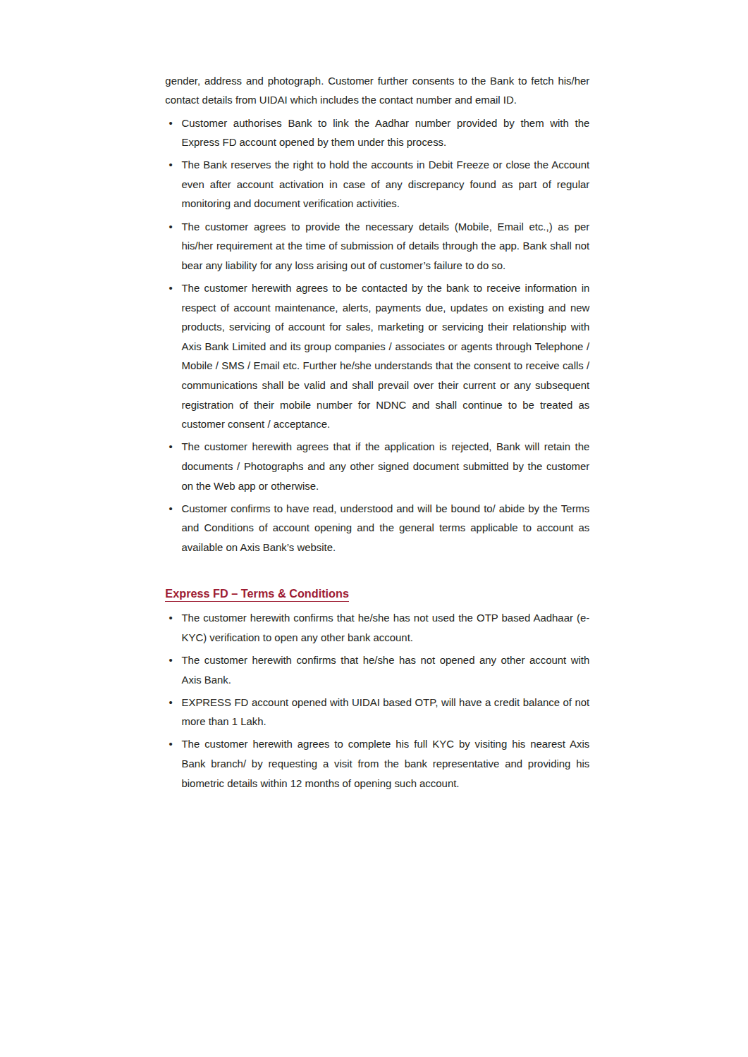gender, address and photograph. Customer further consents to the Bank to fetch his/her contact details from UIDAI which includes the contact number and email ID.
Customer authorises Bank to link the Aadhar number provided by them with the Express FD account opened by them under this process.
The Bank reserves the right to hold the accounts in Debit Freeze or close the Account even after account activation in case of any discrepancy found as part of regular monitoring and document verification activities.
The customer agrees to provide the necessary details (Mobile, Email etc.,) as per his/her requirement at the time of submission of details through the app. Bank shall not bear any liability for any loss arising out of customer’s failure to do so.
The customer herewith agrees to be contacted by the bank to receive information in respect of account maintenance, alerts, payments due, updates on existing and new products, servicing of account for sales, marketing or servicing their relationship with Axis Bank Limited and its group companies / associates or agents through Telephone / Mobile / SMS / Email etc. Further he/she understands that the consent to receive calls / communications shall be valid and shall prevail over their current or any subsequent registration of their mobile number for NDNC and shall continue to be treated as customer consent / acceptance.
The customer herewith agrees that if the application is rejected, Bank will retain the documents / Photographs and any other signed document submitted by the customer on the Web app or otherwise.
Customer confirms to have read, understood and will be bound to/ abide by the Terms and Conditions of account opening and the general terms applicable to account as available on Axis Bank’s website.
Express FD – Terms & Conditions
The customer herewith confirms that he/she has not used the OTP based Aadhaar (e-KYC) verification to open any other bank account.
The customer herewith confirms that he/she has not opened any other account with Axis Bank.
EXPRESS FD account opened with UIDAI based OTP, will have a credit balance of not more than 1 Lakh.
The customer herewith agrees to complete his full KYC by visiting his nearest Axis Bank branch/ by requesting a visit from the bank representative and providing his biometric details within 12 months of opening such account.